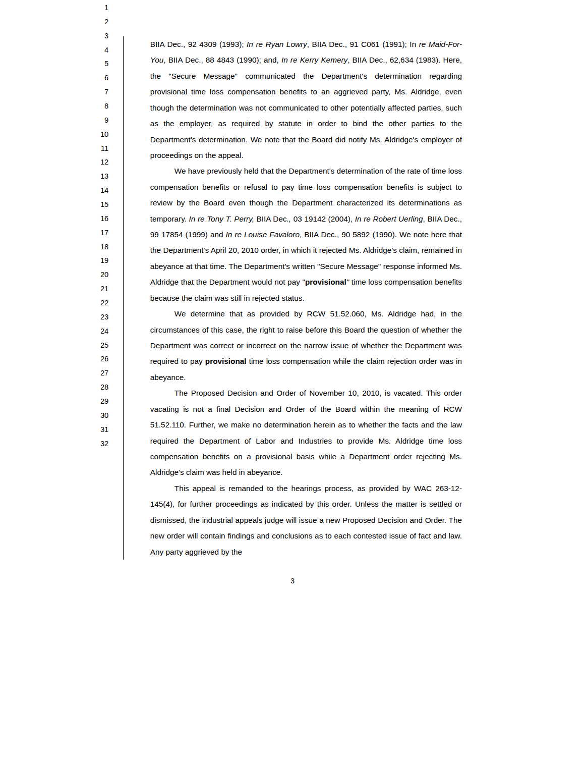BIIA Dec., 92 4309 (1993); In re Ryan Lowry, BIIA Dec., 91 C061 (1991); In re Maid-For-You, BIIA Dec., 88 4843 (1990); and, In re Kerry Kemery, BIIA Dec., 62,634 (1983). Here, the "Secure Message" communicated the Department's determination regarding provisional time loss compensation benefits to an aggrieved party, Ms. Aldridge, even though the determination was not communicated to other potentially affected parties, such as the employer, as required by statute in order to bind the other parties to the Department's determination. We note that the Board did notify Ms. Aldridge's employer of proceedings on the appeal.
We have previously held that the Department's determination of the rate of time loss compensation benefits or refusal to pay time loss compensation benefits is subject to review by the Board even though the Department characterized its determinations as temporary. In re Tony T. Perry, BIIA Dec., 03 19142 (2004), In re Robert Uerling, BIIA Dec., 99 17854 (1999) and In re Louise Favaloro, BIIA Dec., 90 5892 (1990). We note here that the Department's April 20, 2010 order, in which it rejected Ms. Aldridge's claim, remained in abeyance at that time. The Department's written "Secure Message" response informed Ms. Aldridge that the Department would not pay "provisional" time loss compensation benefits because the claim was still in rejected status.
We determine that as provided by RCW 51.52.060, Ms. Aldridge had, in the circumstances of this case, the right to raise before this Board the question of whether the Department was correct or incorrect on the narrow issue of whether the Department was required to pay provisional time loss compensation while the claim rejection order was in abeyance.
The Proposed Decision and Order of November 10, 2010, is vacated. This order vacating is not a final Decision and Order of the Board within the meaning of RCW 51.52.110. Further, we make no determination herein as to whether the facts and the law required the Department of Labor and Industries to provide Ms. Aldridge time loss compensation benefits on a provisional basis while a Department order rejecting Ms. Aldridge's claim was held in abeyance.
This appeal is remanded to the hearings process, as provided by WAC 263-12-145(4), for further proceedings as indicated by this order. Unless the matter is settled or dismissed, the industrial appeals judge will issue a new Proposed Decision and Order. The new order will contain findings and conclusions as to each contested issue of fact and law. Any party aggrieved by the
1
2
3
4
5
6
7
8
9
10
11
12
13
14
15
16
17
18
19
20
21
22
23
24
25
26
27
28
29
30
31
32
3